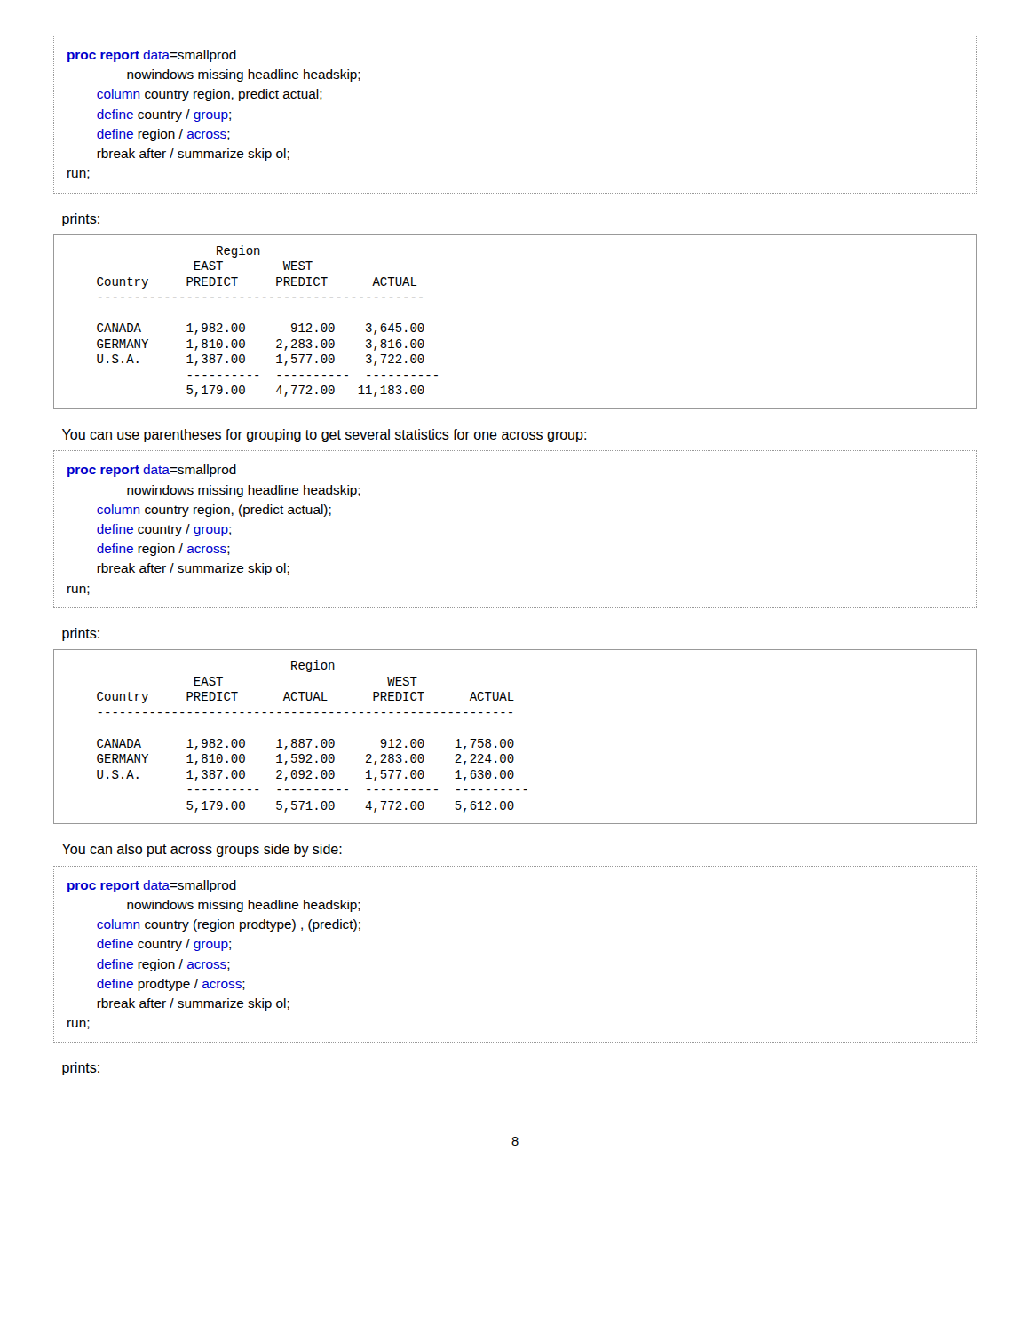proc report data=smallprod
nowindows missing headline headskip;
column country region, predict actual;
define country / group;
define region / across;
rbreak after / summarize skip ol;
run;
prints:
                    Region
                 EAST        WEST
    Country     PREDICT     PREDICT      ACTUAL
    --------------------------------------------

    CANADA      1,982.00      912.00    3,645.00
    GERMANY     1,810.00    2,283.00    3,816.00
    U.S.A.      1,387.00    1,577.00    3,722.00
                ----------  ----------  ----------
                5,179.00    4,772.00   11,183.00
You can use parentheses for grouping to get several statistics for one across group:
proc report data=smallprod
nowindows missing headline headskip;
column country region, (predict actual);
define country / group;
define region / across;
rbreak after / summarize skip ol;
run;
prints:
                              Region
                 EAST                      WEST
    Country     PREDICT      ACTUAL      PREDICT      ACTUAL
    --------------------------------------------------------

    CANADA      1,982.00    1,887.00      912.00    1,758.00
    GERMANY     1,810.00    1,592.00    2,283.00    2,224.00
    U.S.A.      1,387.00    2,092.00    1,577.00    1,630.00
                ----------  ----------  ----------  ----------
                5,179.00    5,571.00    4,772.00    5,612.00
You can also put across groups side by side:
proc report data=smallprod
nowindows missing headline headskip;
column country (region prodtype) , (predict);
define country / group;
define region / across;
define prodtype / across;
rbreak after / summarize skip ol;
run;
prints:
8